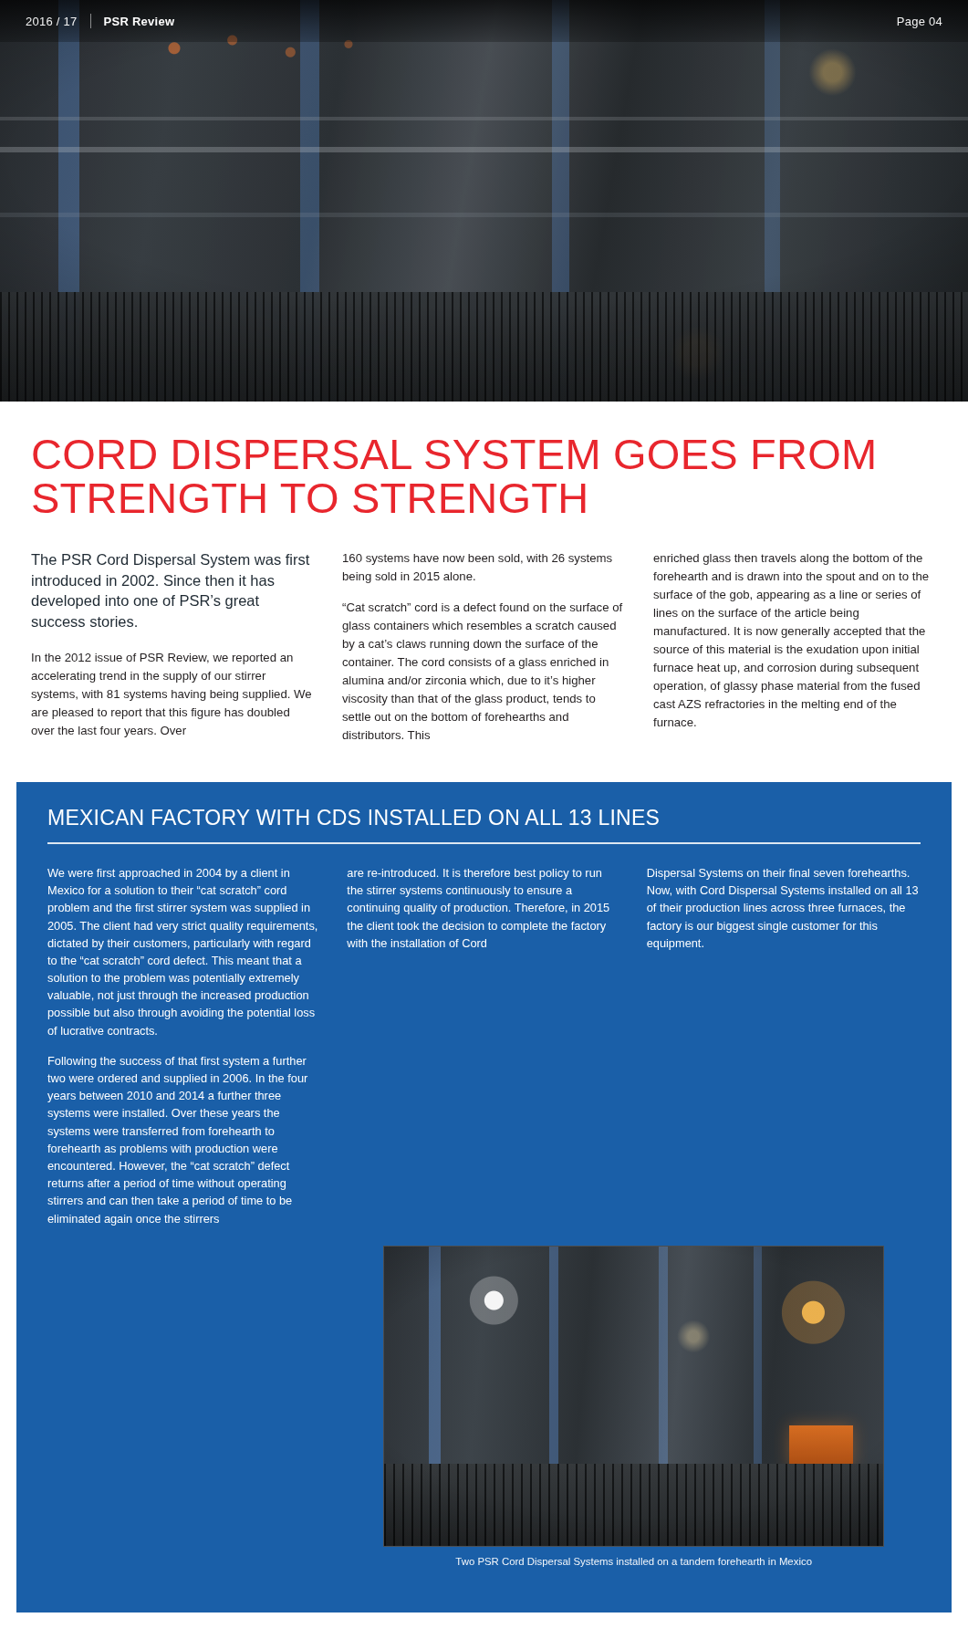2016 / 17 PSR Review
Page 04
Cord Dispersal System Goes From
Strength to Strength
The PSR Cord Dispersal System was first introduced in 2002. Since then it has developed into one of PSR’s great success stories.
In the 2012 issue of PSR Review, we reported an accelerating trend in the supply of our stirrer systems, with 81 systems having being supplied. We are pleased to report that this figure has doubled over the last four years. Over
160 systems have now been sold, with 26 systems being sold in 2015 alone.
“Cat scratch” cord is a defect found on the surface of glass containers which resembles a scratch caused by a cat’s claws running down the surface of the container. The cord consists of a glass enriched in alumina and/or zirconia which, due to it’s higher viscosity than that of the glass product, tends to settle out on the bottom of forehearths and distributors. This
enriched glass then travels along the bottom of the forehearth and is drawn into the spout and on to the surface of the gob, appearing as a line or series of lines on the surface of the article being manufactured. It is now generally accepted that the source of this material is the exudation upon initial furnace heat up, and corrosion during subsequent operation, of glassy phase material from the fused cast AZS refractories in the melting end of the furnace.
Mexican Factory With CDS Installed On All 13 Lines
We were first approached in 2004 by a client in Mexico for a solution to their “cat scratch” cord problem and the first stirrer system was supplied in 2005. The client had very strict quality requirements, dictated by their customers, particularly with regard to the “cat scratch” cord defect. This meant that a solution to the problem was potentially extremely valuable, not just through the increased production possible but also through avoiding the potential loss of lucrative contracts.
Following the success of that first system a further two were ordered and supplied in 2006. In the four years between 2010 and 2014 a further three systems were installed. Over these years the systems were transferred from forehearth to forehearth as problems with production were encountered. However, the “cat scratch” defect returns after a period of time without operating stirrers and can then take a period of time to be eliminated again once the stirrers
are re-introduced. It is therefore best policy to run the stirrer systems continuously to ensure a continuing quality of production. Therefore, in 2015 the client took the decision to complete the factory with the installation of Cord
Dispersal Systems on their final seven forehearths. Now, with Cord Dispersal Systems installed on all 13 of their production lines across three furnaces, the factory is our biggest single customer for this equipment.
Two PSR Cord Dispersal Systems installed on a tandem forehearth in Mexico